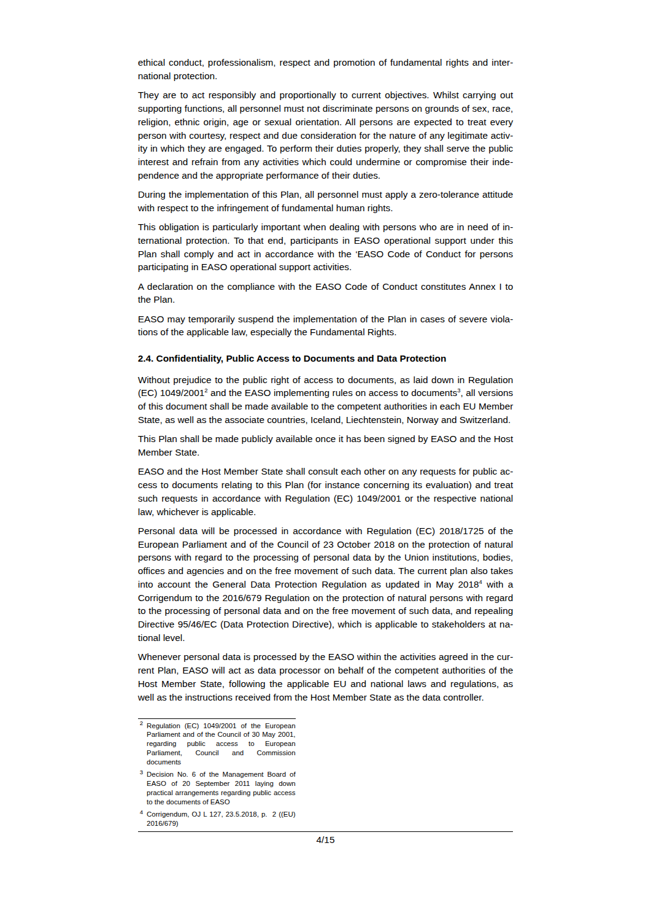ethical conduct, professionalism, respect and promotion of fundamental rights and international protection.
They are to act responsibly and proportionally to current objectives. Whilst carrying out supporting functions, all personnel must not discriminate persons on grounds of sex, race, religion, ethnic origin, age or sexual orientation. All persons are expected to treat every person with courtesy, respect and due consideration for the nature of any legitimate activity in which they are engaged. To perform their duties properly, they shall serve the public interest and refrain from any activities which could undermine or compromise their independence and the appropriate performance of their duties.
During the implementation of this Plan, all personnel must apply a zero-tolerance attitude with respect to the infringement of fundamental human rights.
This obligation is particularly important when dealing with persons who are in need of international protection. To that end, participants in EASO operational support under this Plan shall comply and act in accordance with the ‘EASO Code of Conduct for persons participating in EASO operational support activities.
A declaration on the compliance with the EASO Code of Conduct constitutes Annex I to the Plan.
EASO may temporarily suspend the implementation of the Plan in cases of severe violations of the applicable law, especially the Fundamental Rights.
2.4. Confidentiality, Public Access to Documents and Data Protection
Without prejudice to the public right of access to documents, as laid down in Regulation (EC) 1049/20012 and the EASO implementing rules on access to documents3, all versions of this document shall be made available to the competent authorities in each EU Member State, as well as the associate countries, Iceland, Liechtenstein, Norway and Switzerland.
This Plan shall be made publicly available once it has been signed by EASO and the Host Member State.
EASO and the Host Member State shall consult each other on any requests for public access to documents relating to this Plan (for instance concerning its evaluation) and treat such requests in accordance with Regulation (EC) 1049/2001 or the respective national law, whichever is applicable.
Personal data will be processed in accordance with Regulation (EC) 2018/1725 of the European Parliament and of the Council of 23 October 2018 on the protection of natural persons with regard to the processing of personal data by the Union institutions, bodies, offices and agencies and on the free movement of such data. The current plan also takes into account the General Data Protection Regulation as updated in May 20184 with a Corrigendum to the 2016/679 Regulation on the protection of natural persons with regard to the processing of personal data and on the free movement of such data, and repealing Directive 95/46/EC (Data Protection Directive), which is applicable to stakeholders at national level.
Whenever personal data is processed by the EASO within the activities agreed in the current Plan, EASO will act as data processor on behalf of the competent authorities of the Host Member State, following the applicable EU and national laws and regulations, as well as the instructions received from the Host Member State as the data controller.
2 Regulation (EC) 1049/2001 of the European Parliament and of the Council of 30 May 2001, regarding public access to European Parliament, Council and Commission documents
3 Decision No. 6 of the Management Board of EASO of 20 September 2011 laying down practical arrangements regarding public access to the documents of EASO
4 Corrigendum, OJ L 127, 23.5.2018, p. 2 ((EU) 2016/679)
4/15